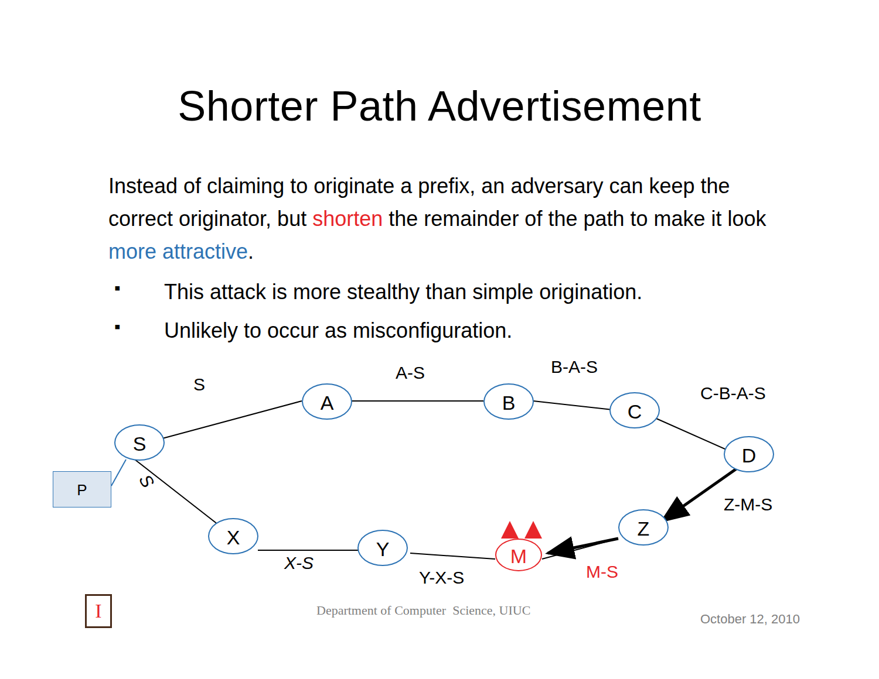Shorter Path Advertisement
Instead of claiming to originate a prefix, an adversary can keep the correct originator, but shorten the remainder of the path to make it look more attractive.
This attack is more stealthy than simple origination.
Unlikely to occur as misconfiguration.
S
A
B
C
D
Z
M
Y
X
P
S
A-S
B-A-S
C-B-A-S
Z-M-S
M-S
Y-X-S
X-S
S
Department of Computer Science, UIUC
October 12, 2010
I